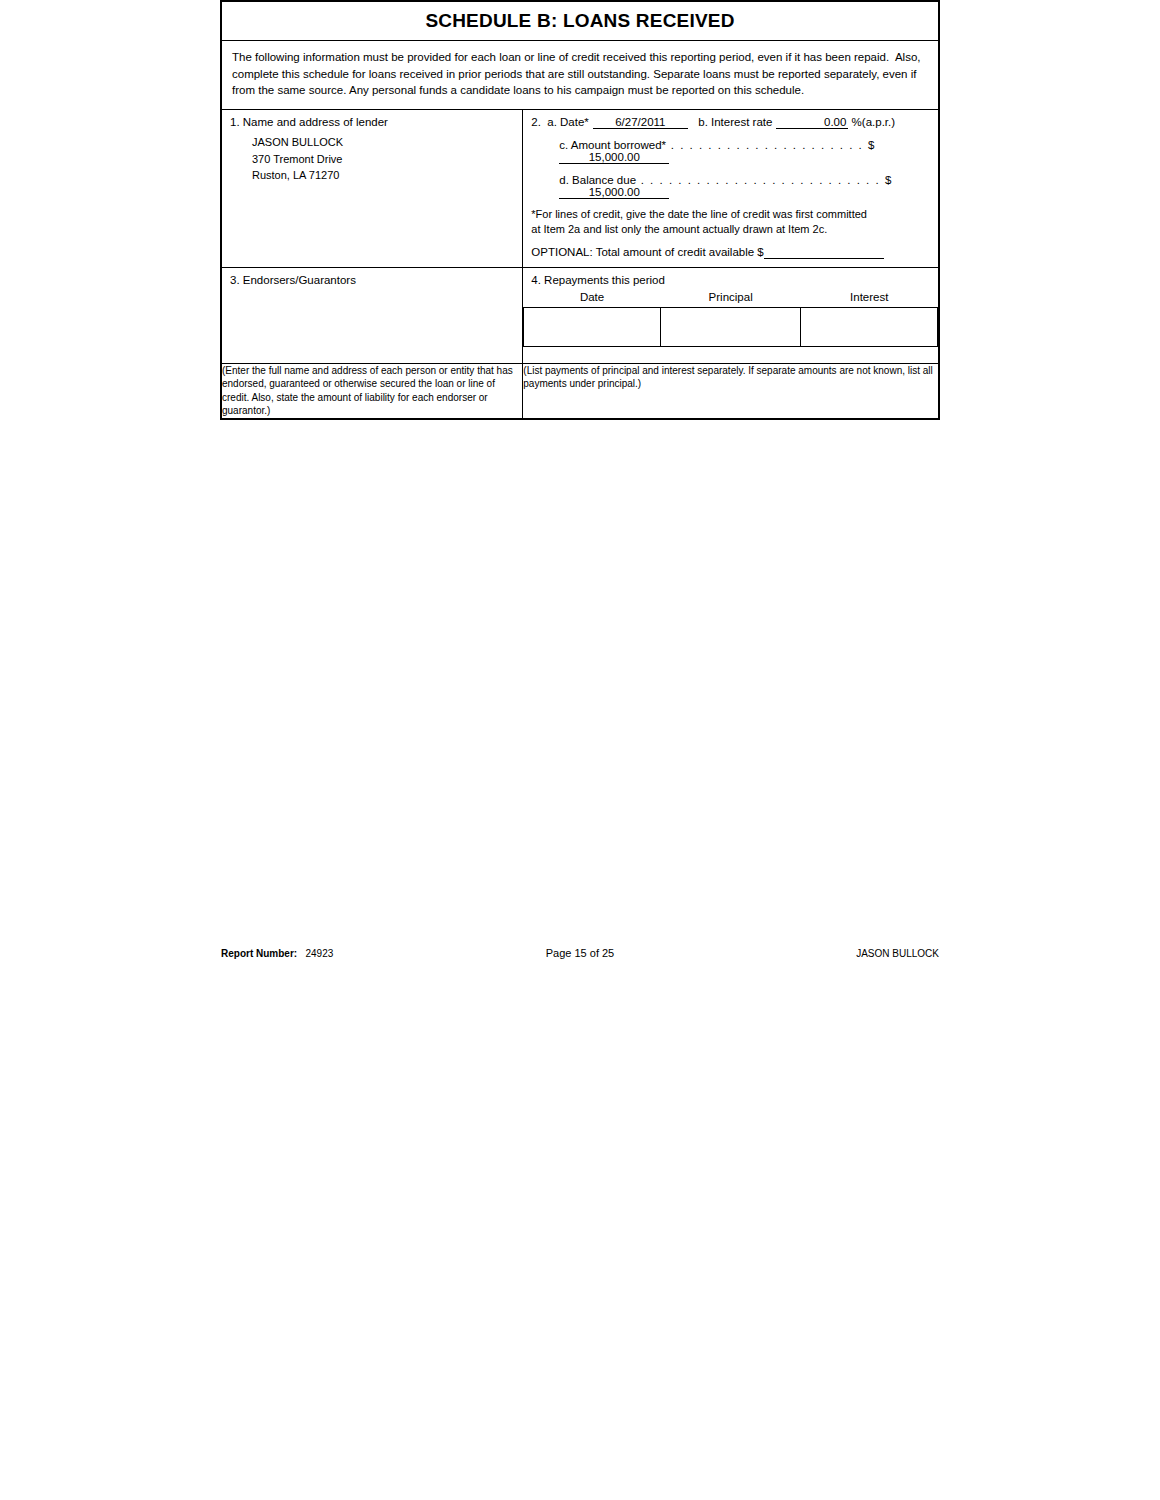SCHEDULE B: LOANS RECEIVED
The following information must be provided for each loan or line of credit received this reporting period, even if it has been repaid. Also, complete this schedule for loans received in prior periods that are still outstanding. Separate loans must be reported separately, even if from the same source. Any personal funds a candidate loans to his campaign must be reported on this schedule.
| 1. Name and address of lender JASON BULLOCK 370 Tremont Drive Ruston, LA 71270 | 2. a. Date* 6/27/2011 b. Interest rate 0.00 %(a.p.r.) c. Amount borrowed* . . . . . . . . . . . . . . . . . . . . . $ 15,000.00 d. Balance due . . . . . . . . . . . . . . . . . . . . . . . . . . $ 15,000.00 *For lines of credit, give the date the line of credit was first committed at Item 2a and list only the amount actually drawn at Item 2c. OPTIONAL: Total amount of credit available $ |
| 3. Endorsers/Guarantors | 4. Repayments this period / Date / Principal / Interest / / --- / --- / --- / |
| (Enter the full name and address of each person or entity that has endorsed, guaranteed or otherwise secured the loan or line of credit. Also, state the amount of liability for each endorser or guarantor.) | (List payments of principal and interest separately. If separate amounts are not known, list all payments under principal.) |
| Report Number: 24923 | Page 15 of 25 | JASON BULLOCK |